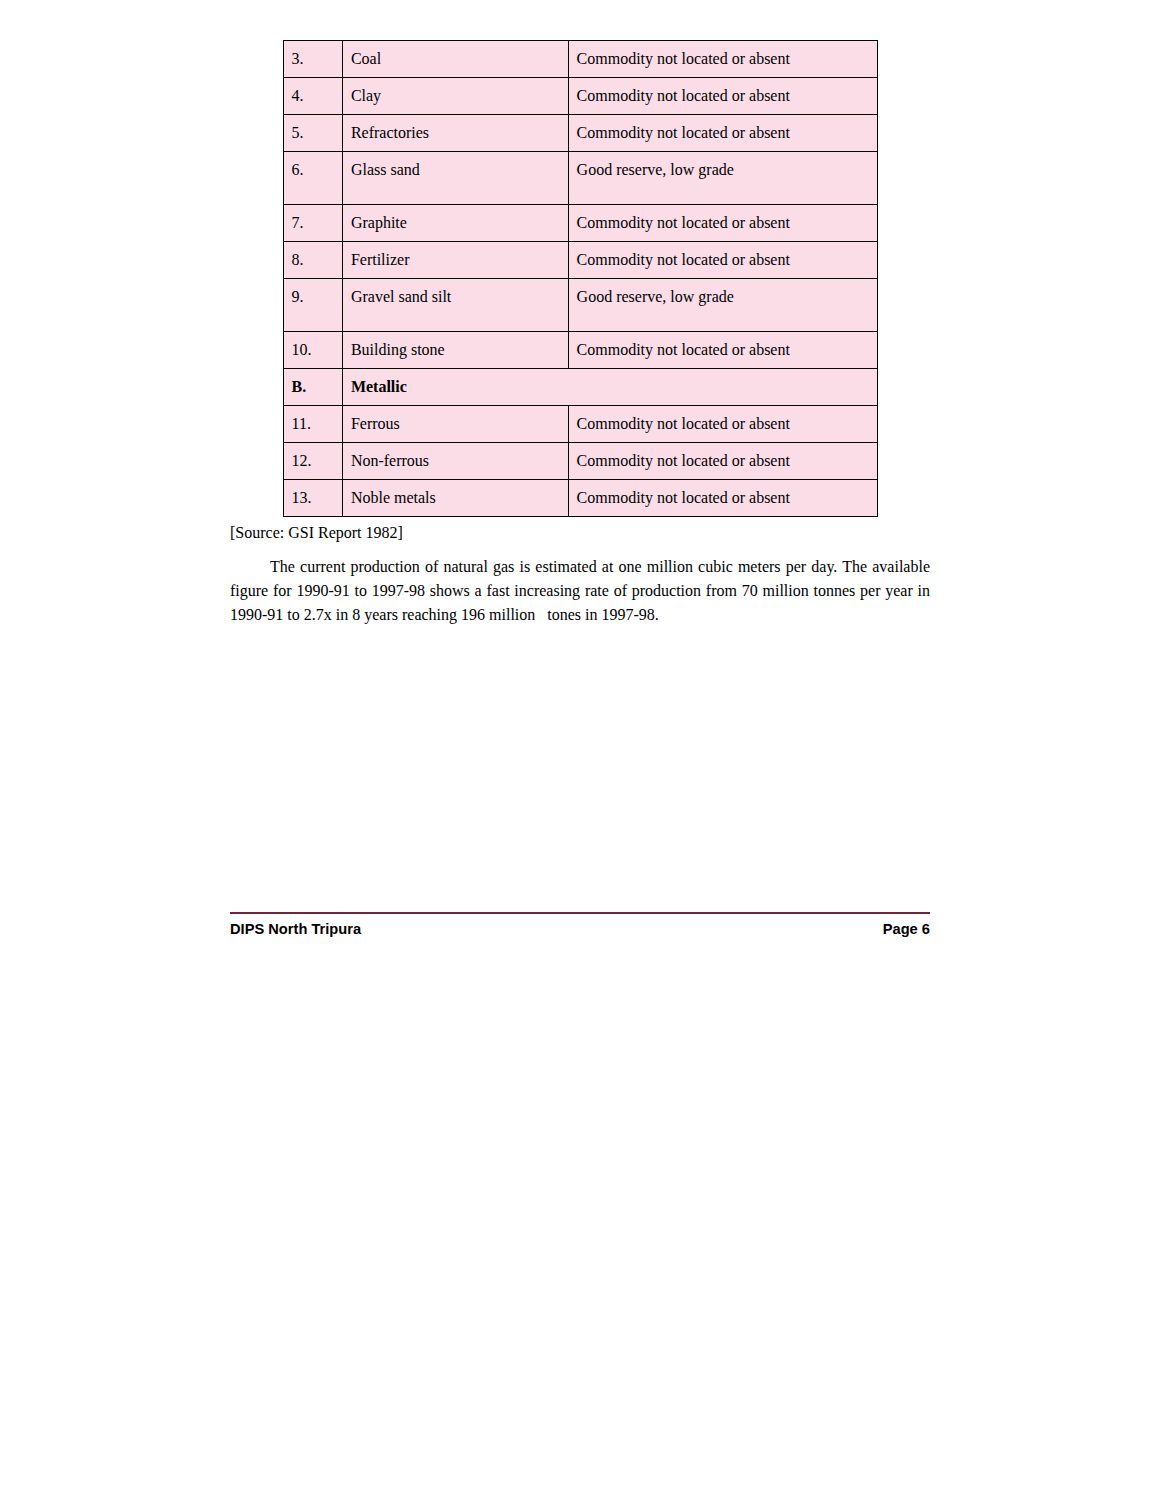| 3. | Coal | Commodity not located or absent |
| 4. | Clay | Commodity not located or absent |
| 5. | Refractories | Commodity not located or absent |
| 6. | Glass sand | Good reserve, low grade |
| 7. | Graphite | Commodity not located or absent |
| 8. | Fertilizer | Commodity not located or absent |
| 9. | Gravel sand silt | Good reserve, low grade |
| 10. | Building stone | Commodity not located or absent |
| B. | Metallic |
| 11. | Ferrous | Commodity not located or absent |
| 12. | Non-ferrous | Commodity not located or absent |
| 13. | Noble metals | Commodity not located or absent |
[Source: GSI Report 1982]
The current production of natural gas is estimated at one million cubic meters per day. The available figure for 1990-91 to 1997-98 shows a fast increasing rate of production from 70 million tonnes per year in 1990-91 to 2.7x in 8 years reaching 196 million tones in 1997-98.
DIPS North Tripura Page 6